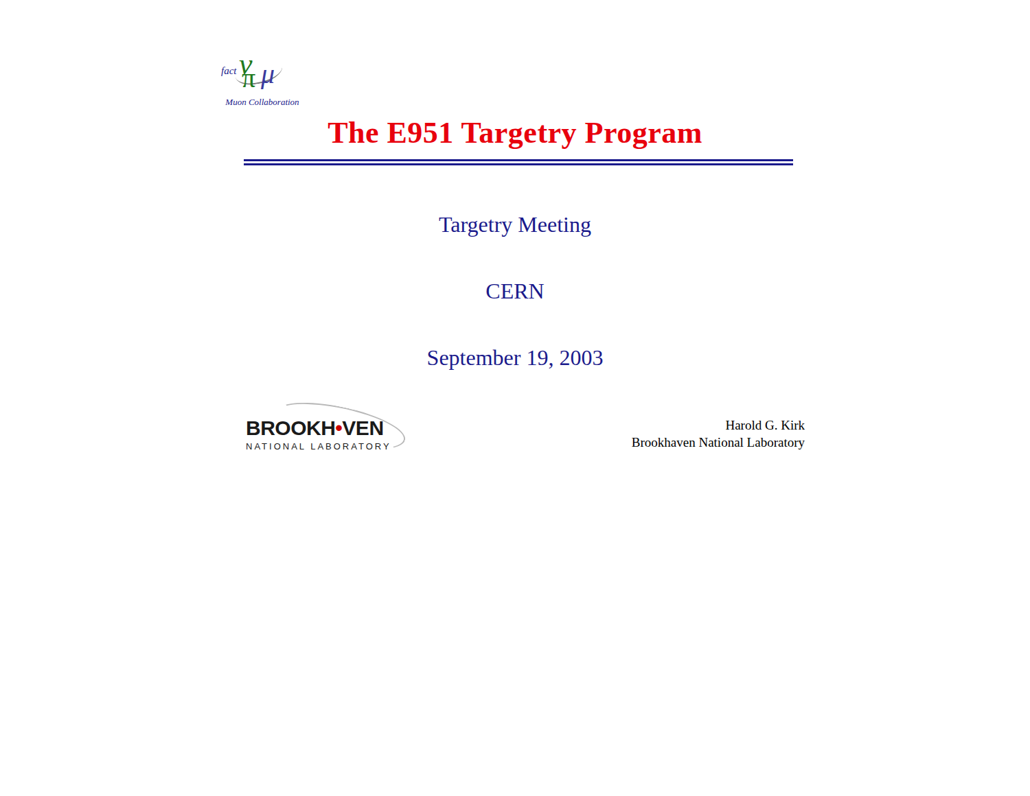fact ν π μ
Muon Collaboration
The E951 Targetry Program
Targetry Meeting
CERN
September 19, 2003
BROOKH•VEN
NATIONAL LABORATORY
Harold G. Kirk
Brookhaven National Laboratory